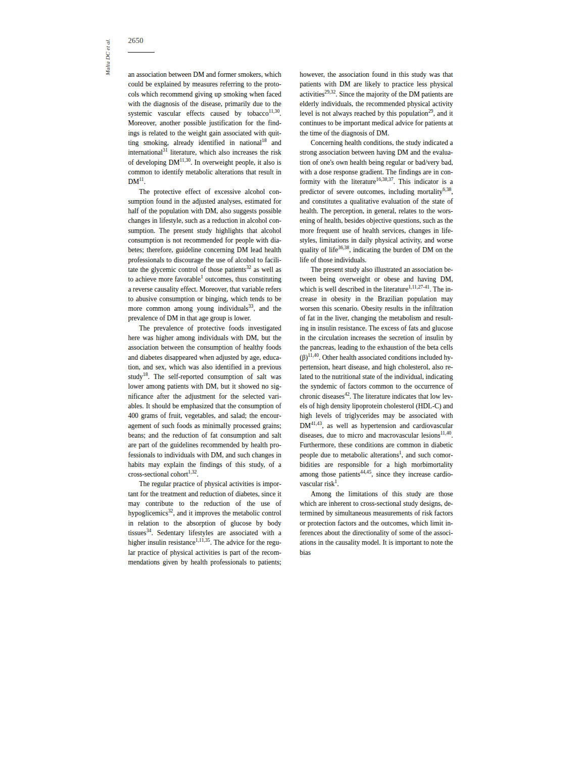2650
Malta DC et al.
an association between DM and former smokers, which could be explained by measures referring to the protocols which recommend giving up smoking when faced with the diagnosis of the disease, primarily due to the systemic vascular effects caused by tobacco11,30. Moreover, another possible justification for the findings is related to the weight gain associated with quitting smoking, already identified in national18 and international31 literature, which also increases the risk of developing DM11,30. In overweight people, it also is common to identify metabolic alterations that result in DM11.
The protective effect of excessive alcohol consumption found in the adjusted analyses, estimated for half of the population with DM, also suggests possible changes in lifestyle, such as a reduction in alcohol consumption. The present study highlights that alcohol consumption is not recommended for people with diabetes; therefore, guideline concerning DM lead health professionals to discourage the use of alcohol to facilitate the glycemic control of those patients32 as well as to achieve more favorable1 outcomes, thus constituting a reverse causality effect. Moreover, that variable refers to abusive consumption or binging, which tends to be more common among young individuals33, and the prevalence of DM in that age group is lower.
The prevalence of protective foods investigated here was higher among individuals with DM, but the association between the consumption of healthy foods and diabetes disappeared when adjusted by age, education, and sex, which was also identified in a previous study18. The self-reported consumption of salt was lower among patients with DM, but it showed no significance after the adjustment for the selected variables. It should be emphasized that the consumption of 400 grams of fruit, vegetables, and salad; the encouragement of such foods as minimally processed grains; beans; and the reduction of fat consumption and salt are part of the guidelines recommended by health professionals to individuals with DM, and such changes in habits may explain the findings of this study, of a cross-sectional cohort1,32.
The regular practice of physical activities is important for the treatment and reduction of diabetes, since it may contribute to the reduction of the use of hypoglicemics32, and it improves the metabolic control in relation to the absorption of glucose by body tissues34. Sedentary lifestyles are associated with a higher insulin resistance1,11,35. The advice for the regular practice of physical activities is part of the recommendations given by health professionals to patients; however, the association found in this study was that patients with DM are likely to practice less physical activities29,32. Since the majority of the DM patients are elderly individuals, the recommended physical activity level is not always reached by this population29, and it continues to be important medical advice for patients at the time of the diagnosis of DM.
Concerning health conditions, the study indicated a strong association between having DM and the evaluation of one's own health being regular or bad/very bad, with a dose response gradient. The findings are in conformity with the literature16,38,37. This indicator is a predictor of severe outcomes, including mortality6,38, and constitutes a qualitative evaluation of the state of health. The perception, in general, relates to the worsening of health, besides objective questions, such as the more frequent use of health services, changes in lifestyles, limitations in daily physical activity, and worse quality of life36,38, indicating the burden of DM on the life of those individuals.
The present study also illustrated an association between being overweight or obese and having DM, which is well described in the literature1,11,27-41. The increase in obesity in the Brazilian population may worsen this scenario. Obesity results in the infiltration of fat in the liver, changing the metabolism and resulting in insulin resistance. The excess of fats and glucose in the circulation increases the secretion of insulin by the pancreas, leading to the exhaustion of the beta cells (β)11,40. Other health associated conditions included hypertension, heart disease, and high cholesterol, also related to the nutritional state of the individual, indicating the syndemic of factors common to the occurrence of chronic diseases42. The literature indicates that low levels of high density lipoprotein cholesterol (HDL-C) and high levels of triglycerides may be associated with DM41,43, as well as hypertension and cardiovascular diseases, due to micro and macrovascular lesions11,40. Furthermore, these conditions are common in diabetic people due to metabolic alterations1, and such comorbidities are responsible for a high morbimortality among those patients44,45, since they increase cardiovascular risk1.
Among the limitations of this study are those which are inherent to cross-sectional study designs, determined by simultaneous measurements of risk factors or protection factors and the outcomes, which limit inferences about the directionality of some of the associations in the causality model. It is important to note the bias